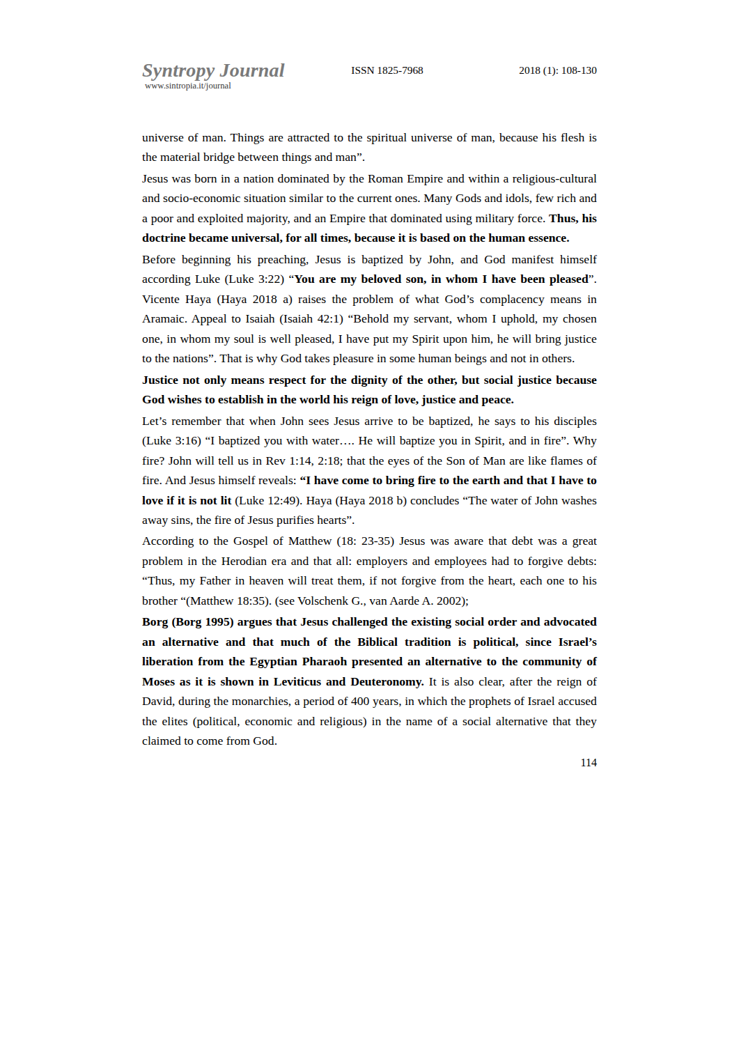Syntropy Journal
www.sintropia.it/journal
ISSN 1825-7968
2018 (1): 108-130
universe of man. Things are attracted to the spiritual universe of man, because his flesh is the material bridge between things and man”.
Jesus was born in a nation dominated by the Roman Empire and within a religious-cultural and socio-economic situation similar to the current ones. Many Gods and idols, few rich and a poor and exploited majority, and an Empire that dominated using military force. Thus, his doctrine became universal, for all times, because it is based on the human essence.
Before beginning his preaching, Jesus is baptized by John, and God manifest himself according Luke (Luke 3:22) “You are my beloved son, in whom I have been pleased”. Vicente Haya (Haya 2018 a) raises the problem of what God’s complacency means in Aramaic. Appeal to Isaiah (Isaiah 42:1) “Behold my servant, whom I uphold, my chosen one, in whom my soul is well pleased, I have put my Spirit upon him, he will bring justice to the nations”. That is why God takes pleasure in some human beings and not in others.
Justice not only means respect for the dignity of the other, but social justice because God wishes to establish in the world his reign of love, justice and peace.
Let’s remember that when John sees Jesus arrive to be baptized, he says to his disciples (Luke 3:16) “I baptized you with water…. He will baptize you in Spirit, and in fire”. Why fire? John will tell us in Rev 1:14, 2:18; that the eyes of the Son of Man are like flames of fire. And Jesus himself reveals: “I have come to bring fire to the earth and that I have to love if it is not lit (Luke 12:49). Haya (Haya 2018 b) concludes “The water of John washes away sins, the fire of Jesus purifies hearts”.
According to the Gospel of Matthew (18: 23-35) Jesus was aware that debt was a great problem in the Herodian era and that all: employers and employees had to forgive debts: “Thus, my Father in heaven will treat them, if not forgive from the heart, each one to his brother “(Matthew 18:35). (see Volschenk G., van Aarde A. 2002);
Borg (Borg 1995) argues that Jesus challenged the existing social order and advocated an alternative and that much of the Biblical tradition is political, since Israel’s liberation from the Egyptian Pharaoh presented an alternative to the community of Moses as it is shown in Leviticus and Deuteronomy. It is also clear, after the reign of David, during the monarchies, a period of 400 years, in which the prophets of Israel accused the elites (political, economic and religious) in the name of a social alternative that they claimed to come from God.
114